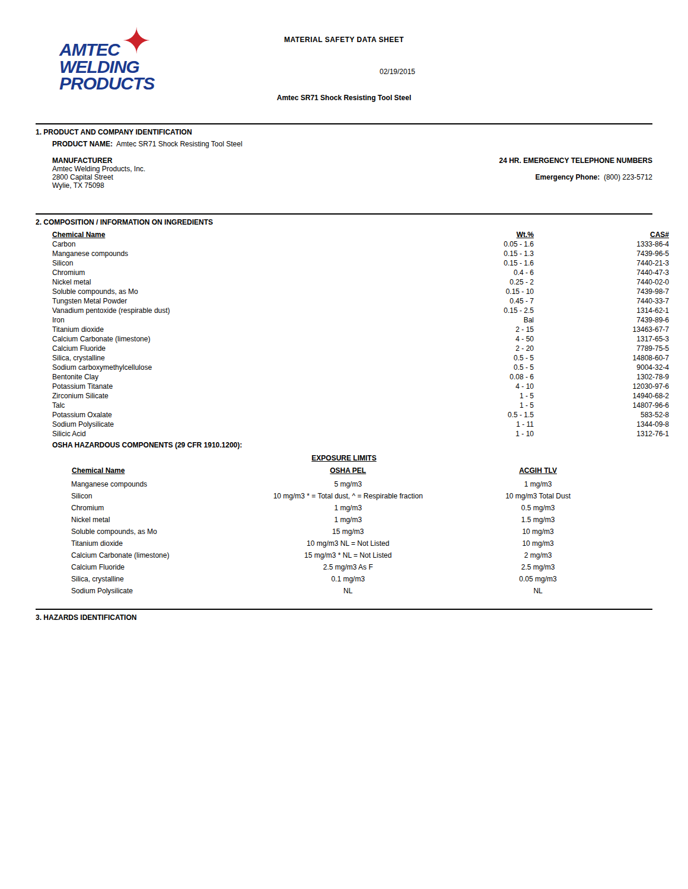✦
AMTEC
WELDING
PRODUCTS
MATERIAL SAFETY DATA SHEET
02/19/2015
Amtec SR71 Shock Resisting Tool Steel
1. PRODUCT AND COMPANY IDENTIFICATION
PRODUCT NAME: Amtec SR71 Shock Resisting Tool Steel
| MANUFACTURER Amtec Welding Products, Inc. 2800 Capital Street Wylie, TX 75098 | 24 HR. EMERGENCY TELEPHONE NUMBERS Emergency Phone: (800) 223-5712 |
2. COMPOSITION / INFORMATION ON INGREDIENTS
| Chemical Name | Wt.% | CAS# |
| --- | --- | --- |
| Carbon | 0.05 - 1.6 | 1333-86-4 |
| Manganese compounds | 0.15 - 1.3 | 7439-96-5 |
| Silicon | 0.15 - 1.6 | 7440-21-3 |
| Chromium | 0.4 - 6 | 7440-47-3 |
| Nickel metal | 0.25 - 2 | 7440-02-0 |
| Soluble compounds, as Mo | 0.15 - 10 | 7439-98-7 |
| Tungsten Metal Powder | 0.45 - 7 | 7440-33-7 |
| Vanadium pentoxide (respirable dust) | 0.15 - 2.5 | 1314-62-1 |
| Iron | Bal | 7439-89-6 |
| Titanium dioxide | 2 - 15 | 13463-67-7 |
| Calcium Carbonate (limestone) | 4 - 50 | 1317-65-3 |
| Calcium Fluoride | 2 - 20 | 7789-75-5 |
| Silica, crystalline | 0.5 - 5 | 14808-60-7 |
| Sodium carboxymethylcellulose | 0.5 - 5 | 9004-32-4 |
| Bentonite Clay | 0.08 - 6 | 1302-78-9 |
| Potassium Titanate | 4 - 10 | 12030-97-6 |
| Zirconium Silicate | 1 - 5 | 14940-68-2 |
| Talc | 1 - 5 | 14807-96-6 |
| Potassium Oxalate | 0.5 - 1.5 | 583-52-8 |
| Sodium Polysilicate | 1 - 11 | 1344-09-8 |
| Silicic Acid | 1 - 10 | 1312-76-1 |
OSHA HAZARDOUS COMPONENTS (29 CFR 1910.1200):
EXPOSURE LIMITS
| Chemical Name | OSHA PEL | ACGIH TLV |
| --- | --- | --- |
| Manganese compounds | 5 mg/m3 | 1 mg/m3 |
| Silicon | 10 mg/m3 * = Total dust, ^ = Respirable fraction | 10 mg/m3 Total Dust |
| Chromium | 1 mg/m3 | 0.5 mg/m3 |
| Nickel metal | 1 mg/m3 | 1.5 mg/m3 |
| Soluble compounds, as Mo | 15 mg/m3 | 10 mg/m3 |
| Titanium dioxide | 10 mg/m3 NL = Not Listed | 10 mg/m3 |
| Calcium Carbonate (limestone) | 15 mg/m3 * NL = Not Listed | 2 mg/m3 |
| Calcium Fluoride | 2.5 mg/m3 As F | 2.5 mg/m3 |
| Silica, crystalline | 0.1 mg/m3 | 0.05 mg/m3 |
| Sodium Polysilicate | NL | NL |
3. HAZARDS IDENTIFICATION